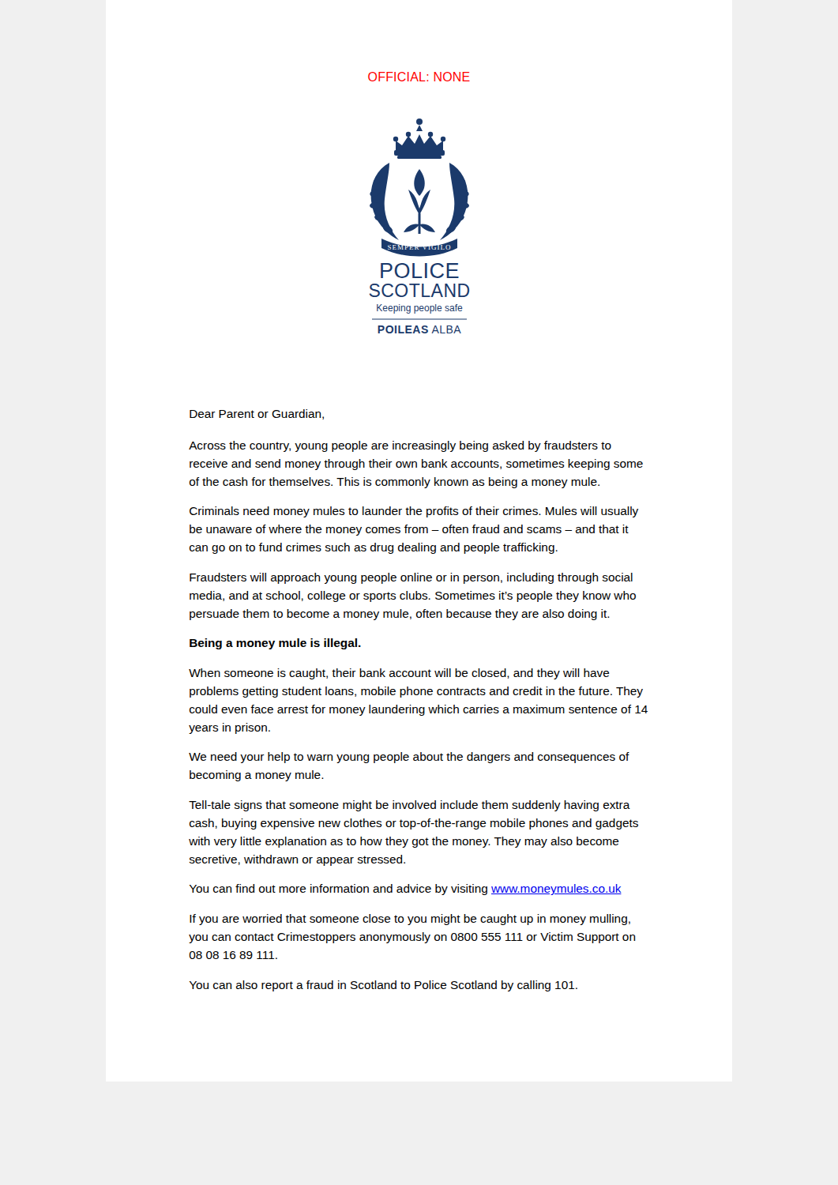OFFICIAL: NONE
SEMPER VIGILO POLICE SCOTLAND Keeping people safe POILEAS ALBA
Dear Parent or Guardian,
Across the country, young people are increasingly being asked by fraudsters to receive and send money through their own bank accounts, sometimes keeping some of the cash for themselves. This is commonly known as being a money mule.
Criminals need money mules to launder the profits of their crimes. Mules will usually be unaware of where the money comes from – often fraud and scams – and that it can go on to fund crimes such as drug dealing and people trafficking.
Fraudsters will approach young people online or in person, including through social media, and at school, college or sports clubs. Sometimes it’s people they know who persuade them to become a money mule, often because they are also doing it.
Being a money mule is illegal.
When someone is caught, their bank account will be closed, and they will have problems getting student loans, mobile phone contracts and credit in the future. They could even face arrest for money laundering which carries a maximum sentence of 14 years in prison.
We need your help to warn young people about the dangers and consequences of becoming a money mule.
Tell-tale signs that someone might be involved include them suddenly having extra cash, buying expensive new clothes or top-of-the-range mobile phones and gadgets with very little explanation as to how they got the money. They may also become secretive, withdrawn or appear stressed.
You can find out more information and advice by visiting www.moneymules.co.uk
If you are worried that someone close to you might be caught up in money mulling, you can contact Crimestoppers anonymously on 0800 555 111 or Victim Support on 08 08 16 89 111.
You can also report a fraud in Scotland to Police Scotland by calling 101.